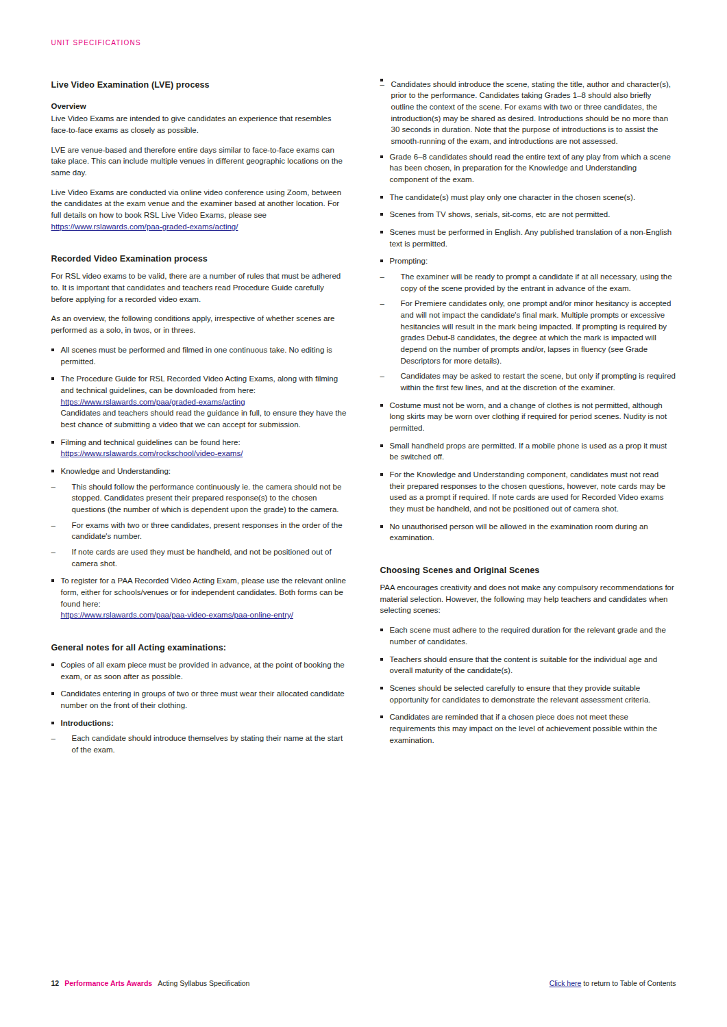Unit Specifications
Live Video Examination (LVE) process
Overview
Live Video Exams are intended to give candidates an experience that resembles face-to-face exams as closely as possible.
LVE are venue-based and therefore entire days similar to face-to-face exams can take place. This can include multiple venues in different geographic locations on the same day.
Live Video Exams are conducted via online video conference using Zoom, between the candidates at the exam venue and the examiner based at another location. For full details on how to book RSL Live Video Exams, please see https://www.rslawards.com/paa-graded-exams/acting/
Recorded Video Examination process
For RSL video exams to be valid, there are a number of rules that must be adhered to. It is important that candidates and teachers read Procedure Guide carefully before applying for a recorded video exam.
As an overview, the following conditions apply, irrespective of whether scenes are performed as a solo, in twos, or in threes.
All scenes must be performed and filmed in one continuous take. No editing is permitted.
The Procedure Guide for RSL Recorded Video Acting Exams, along with filming and technical guidelines, can be downloaded from here:
https://www.rslawards.com/paa/graded-exams/acting
Candidates and teachers should read the guidance in full, to ensure they have the best chance of submitting a video that we can accept for submission.
Filming and technical guidelines can be found here:
https://www.rslawards.com/rockschool/video-exams/
Knowledge and Understanding:
This should follow the performance continuously ie. the camera should not be stopped. Candidates present their prepared response(s) to the chosen questions (the number of which is dependent upon the grade) to the camera.
For exams with two or three candidates, present responses in the order of the candidate's number.
If note cards are used they must be handheld, and not be positioned out of camera shot.
To register for a PAA Recorded Video Acting Exam, please use the relevant online form, either for schools/venues or for independent candidates. Both forms can be found here:
https://www.rslawards.com/paa/paa-video-exams/paa-online-entry/
General notes for all Acting examinations:
Copies of all exam piece must be provided in advance, at the point of booking the exam, or as soon after as possible.
Candidates entering in groups of two or three must wear their allocated candidate number on the front of their clothing.
Introductions:
Each candidate should introduce themselves by stating their name at the start of the exam.
Candidates should introduce the scene, stating the title, author and character(s), prior to the performance. Candidates taking Grades 1–8 should also briefly outline the context of the scene. For exams with two or three candidates, the introduction(s) may be shared as desired. Introductions should be no more than 30 seconds in duration. Note that the purpose of introductions is to assist the smooth-running of the exam, and introductions are not assessed.
Grade 6–8 candidates should read the entire text of any play from which a scene has been chosen, in preparation for the Knowledge and Understanding component of the exam.
The candidate(s) must play only one character in the chosen scene(s).
Scenes from TV shows, serials, sit-coms, etc are not permitted.
Scenes must be performed in English. Any published translation of a non-English text is permitted.
Prompting:
The examiner will be ready to prompt a candidate if at all necessary, using the copy of the scene provided by the entrant in advance of the exam.
For Premiere candidates only, one prompt and/or minor hesitancy is accepted and will not impact the candidate's final mark. Multiple prompts or excessive hesitancies will result in the mark being impacted. If prompting is required by grades Debut-8 candidates, the degree at which the mark is impacted will depend on the number of prompts and/or, lapses in fluency (see Grade Descriptors for more details).
Candidates may be asked to restart the scene, but only if prompting is required within the first few lines, and at the discretion of the examiner.
Costume must not be worn, and a change of clothes is not permitted, although long skirts may be worn over clothing if required for period scenes. Nudity is not permitted.
Small handheld props are permitted. If a mobile phone is used as a prop it must be switched off.
For the Knowledge and Understanding component, candidates must not read their prepared responses to the chosen questions, however, note cards may be used as a prompt if required. If note cards are used for Recorded Video exams they must be handheld, and not be positioned out of camera shot.
No unauthorised person will be allowed in the examination room during an examination.
Choosing Scenes and Original Scenes
PAA encourages creativity and does not make any compulsory recommendations for material selection. However, the following may help teachers and candidates when selecting scenes:
Each scene must adhere to the required duration for the relevant grade and the number of candidates.
Teachers should ensure that the content is suitable for the individual age and overall maturity of the candidate(s).
Scenes should be selected carefully to ensure that they provide suitable opportunity for candidates to demonstrate the relevant assessment criteria.
Candidates are reminded that if a chosen piece does not meet these requirements this may impact on the level of achievement possible within the examination.
12 Performance Arts Awards Acting Syllabus Specification
Click here to return to Table of Contents